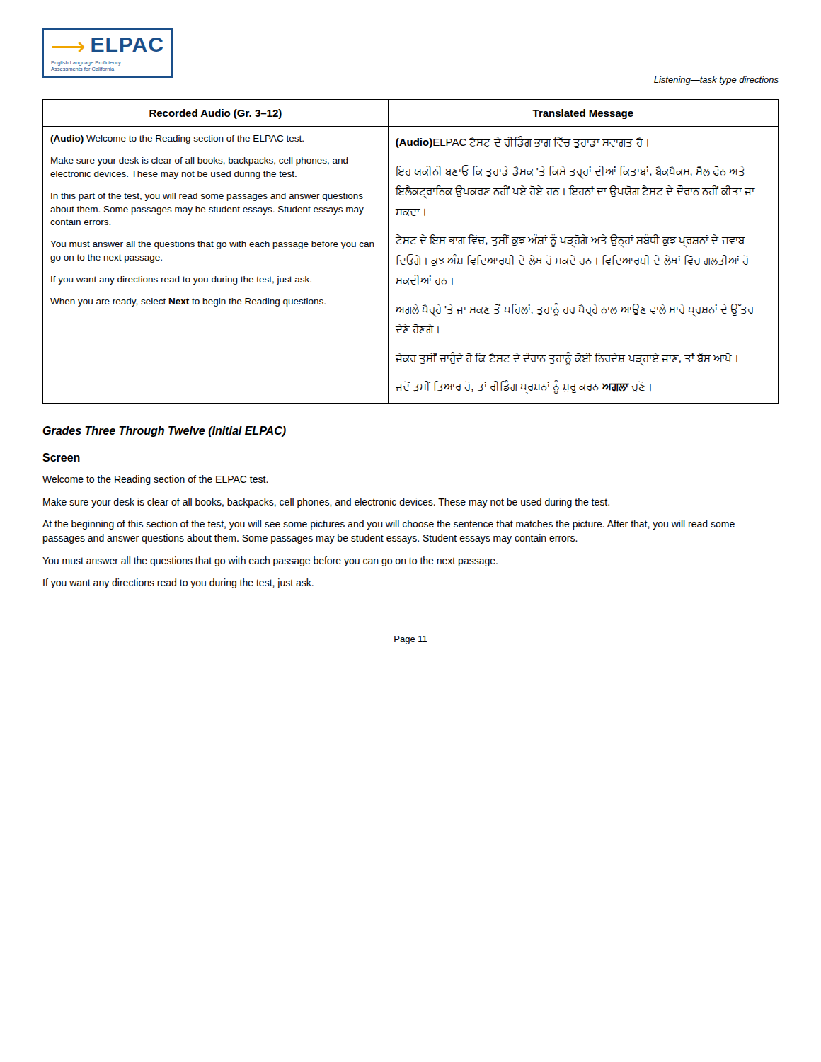⟶ ELPAC
English Language Proficiency
Assessments for California
Listening—task type directions
| Recorded Audio (Gr. 3–12) | Translated Message |
| --- | --- |
| (Audio) Welcome to the Reading section of the ELPAC test. Make sure your desk is clear of all books, backpacks, cell phones, and electronic devices. These may not be used during the test. In this part of the test, you will read some passages and answer questions about them. Some passages may be student essays. Student essays may contain errors. You must answer all the questions that go with each passage before you can go on to the next passage. If you want any directions read to you during the test, just ask. When you are ready, select Next to begin the Reading questions. | (Audio) ELPAC ਟੈਸਟ ਦੇ ਰੀਡਿੰਗ ਭਾਗ ਵਿੱਚ ਤੁਹਾਡਾ ਸਵਾਗਤ ਹੈ। ਇਹ ਯਕੀਨੀ ਬਣਾਓ ਕਿ ਤੁਹਾਡੇ ਡੈਸਕ 'ਤੇ ਕਿਸੇ ਤਰ੍ਹਾਂ ਦੀਆਂ ਕਿਤਾਬਾਂ, ਬੈਕਪੈਕਸ, ਸੈੱਲ ਫੋਨ ਅਤੇ ਇਲੈਕਟ੍ਰਾਨਿਕ ਉਪਕਰਣ ਨਹੀਂ ਪਏ ਹੋਏ ਹਨ। ਇਹਨਾਂ ਦਾ ਉਪਯੋਗ ਟੈਸਟ ਦੇ ਦੌਰਾਨ ਨਹੀਂ ਕੀਤਾ ਜਾ ਸਕਦਾ। ਟੈਸਟ ਦੇ ਇਸ ਭਾਗ ਵਿੱਚ, ਤੁਸੀਂ ਕੁਝ ਅੰਸ਼ਾਂ ਨੂੰ ਪੜ੍ਹੋਗੇ ਅਤੇ ਉਨ੍ਹਾਂ ਸਬੰਧੀ ਕੁਝ ਪ੍ਰਸ਼ਨਾਂ ਦੇ ਜਵਾਬ ਦਿਓਗੇ। ਕੁਝ ਅੰਸ਼ ਵਿਦਿਆਰਥੀ ਦੇ ਲੇਖ ਹੋ ਸਕਦੇ ਹਨ। ਵਿਦਿਆਰਥੀ ਦੇ ਲੇਖਾਂ ਵਿੱਚ ਗਲਤੀਆਂ ਹੋ ਸਕਦੀਆਂ ਹਨ। ਅਗਲੇ ਪੈਰ੍ਹੇ 'ਤੇ ਜਾ ਸਕਣ ਤੋਂ ਪਹਿਲਾਂ, ਤੁਹਾਨੂੰ ਹਰ ਪੈਰ੍ਹੇ ਨਾਲ ਆਉਣ ਵਾਲੇ ਸਾਰੇ ਪ੍ਰਸ਼ਨਾਂ ਦੇ ਉੱਤਰ ਦੇਣੇ ਹੋਣਗੇ। ਜੇਕਰ ਤੁਸੀਂ ਚਾਹੁੰਦੇ ਹੋ ਕਿ ਟੈਸਟ ਦੇ ਦੌਰਾਨ ਤੁਹਾਨੂੰ ਕੋਈ ਨਿਰਦੇਸ਼ ਪੜ੍ਹਾਏ ਜਾਣ, ਤਾਂ ਬੱਸ ਆਖੋ। ਜਦੋਂ ਤੁਸੀਂ ਤਿਆਰ ਹੋ, ਤਾਂ ਰੀਡਿੰਗ ਪ੍ਰਸ਼ਨਾਂ ਨੂੰ ਸ਼ੁਰੂ ਕਰਨ ਅਗਲਾ ਚੁਣੋ। |
Grades Three Through Twelve (Initial ELPAC)
Screen
Welcome to the Reading section of the ELPAC test.
Make sure your desk is clear of all books, backpacks, cell phones, and electronic devices. These may not be used during the test.
At the beginning of this section of the test, you will see some pictures and you will choose the sentence that matches the picture. After that, you will read some passages and answer questions about them. Some passages may be student essays. Student essays may contain errors.
You must answer all the questions that go with each passage before you can go on to the next passage.
If you want any directions read to you during the test, just ask.
Page 11